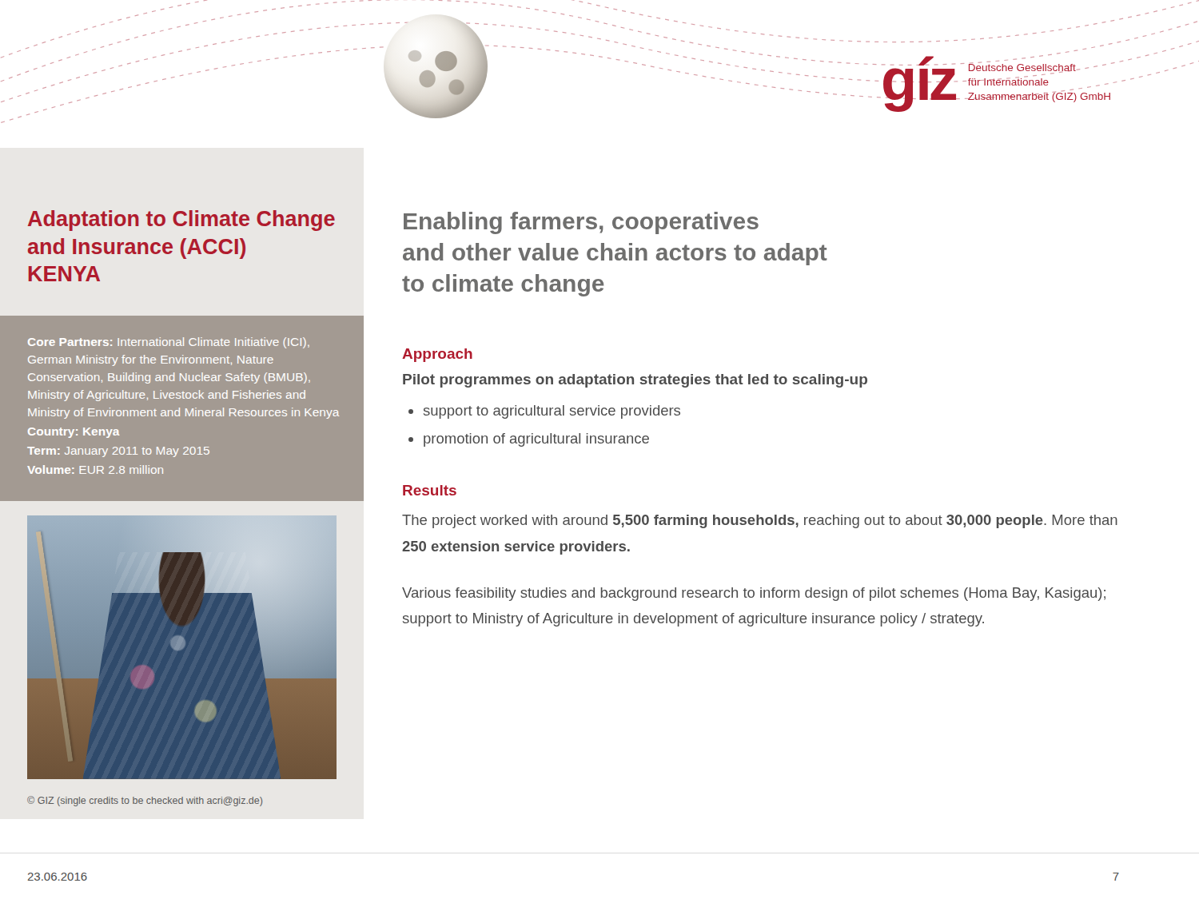gíz
Deutsche Gesellschaft
für Internationale
Zusammenarbeit (GIZ) GmbH
Adaptation to Climate Change and Insurance (ACCI)
KENYA
Core Partners: International Climate Initiative (ICI), German Ministry for the Environment, Nature Conservation, Building and Nuclear Safety (BMUB), Ministry of Agriculture, Livestock and Fisheries and Ministry of Environment and Mineral Resources in Kenya
Country: Kenya
Term: January 2011 to May 2015
Volume: EUR 2.8 million
© GIZ (single credits to be checked with acri@giz.de)
Enabling farmers, cooperatives
and other value chain actors to adapt
to climate change
Approach
Pilot programmes on adaptation strategies that led to scaling-up
support to agricultural service providers
promotion of agricultural insurance
Results
The project worked with around 5,500 farming households, reaching out to about 30,000 people. More than 250 extension service providers.
Various feasibility studies and background research to inform design of pilot schemes (Homa Bay, Kasigau); support to Ministry of Agriculture in development of agriculture insurance policy / strategy.
23.06.2016 7